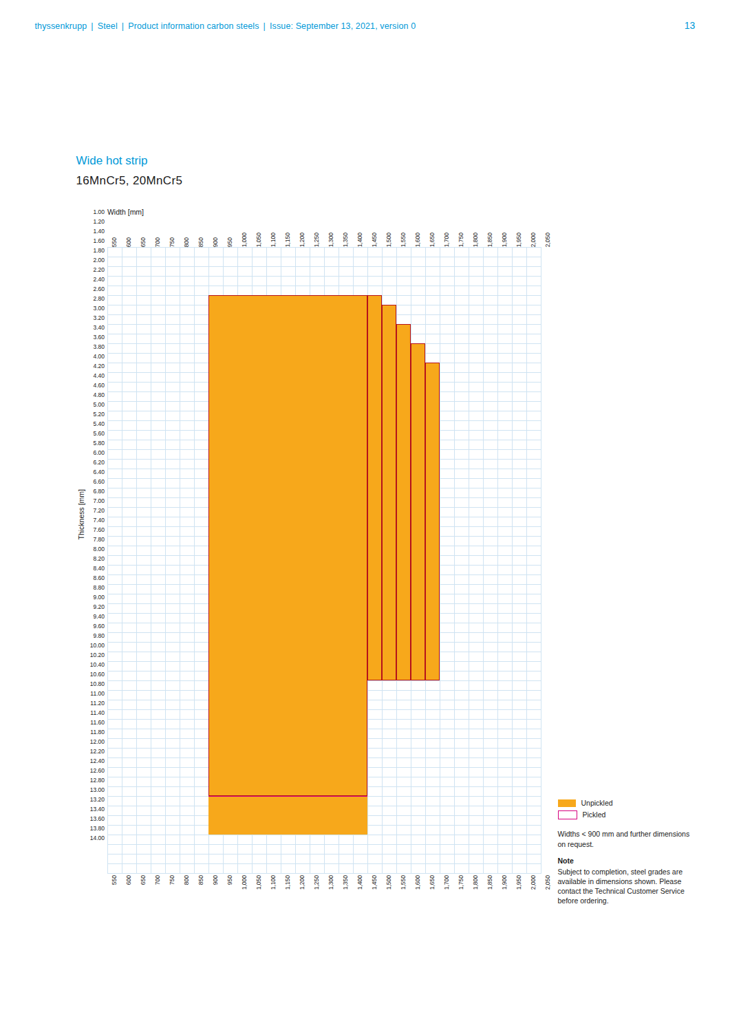thyssenkrupp|Steel|Product information carbon steels|Issue: September 13, 2021, version 0
13
Wide hot strip
16MnCr5, 20MnCr5
Thickness [mm]
1.00
1.20
1.40
1.60
1.80
2.00
2.20
2.40
2.60
2.80
3.00
3.20
3.40
3.60
3.80
4.00
4.20
4.40
4.60
4.80
5.00
5.20
5.40
5.60
5.80
6.00
6.20
6.40
6.60
6.80
7.00
7.20
7.40
7.60
7.80
8.00
8.20
8.40
8.60
8.80
9.00
9.20
9.40
9.60
9.80
10.00
10.20
10.40
10.60
10.80
11.00
11.20
11.40
11.60
11.80
12.00
12.20
12.40
12.60
12.80
13.00
13.20
13.40
13.60
13.80
14.00
Width [mm]
550
600
650
700
750
800
850
900
950
1,000
1,050
1,100
1,150
1,200
1,250
1,300
1,350
1,400
1,450
1,500
1,550
1,600
1,650
1,700
1,750
1,800
1,850
1,900
1,950
2,000
2,050
550
600
650
700
750
800
850
900
950
1,000
1,050
1,100
1,150
1,200
1,250
1,300
1,350
1,400
1,450
1,500
1,550
1,600
1,650
1,700
1,750
1,800
1,850
1,900
1,950
2,000
2,050
Unpickled
Pickled
Widths < 900 mm and further dimensions on request.
Note
Subject to completion, steel grades are available in dimensions shown. Please contact the Technical Customer Service before ordering.